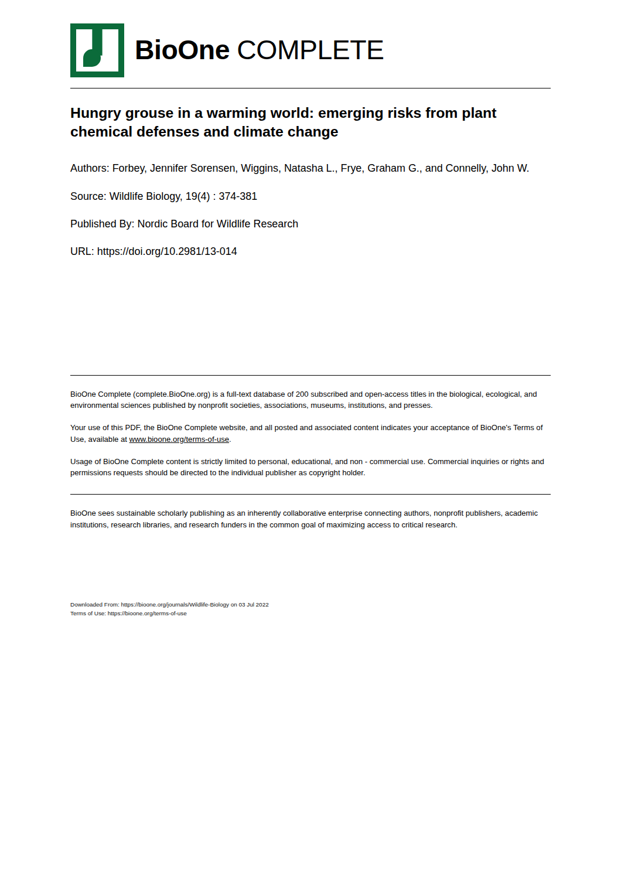BioOne COMPLETE
Hungry grouse in a warming world: emerging risks from plant chemical defenses and climate change
Authors: Forbey, Jennifer Sorensen, Wiggins, Natasha L., Frye, Graham G., and Connelly, John W.
Source: Wildlife Biology, 19(4) : 374-381
Published By: Nordic Board for Wildlife Research
URL: https://doi.org/10.2981/13-014
BioOne Complete (complete.BioOne.org) is a full-text database of 200 subscribed and open-access titles in the biological, ecological, and environmental sciences published by nonprofit societies, associations, museums, institutions, and presses.
Your use of this PDF, the BioOne Complete website, and all posted and associated content indicates your acceptance of BioOne's Terms of Use, available at www.bioone.org/terms-of-use.
Usage of BioOne Complete content is strictly limited to personal, educational, and non - commercial use. Commercial inquiries or rights and permissions requests should be directed to the individual publisher as copyright holder.
BioOne sees sustainable scholarly publishing as an inherently collaborative enterprise connecting authors, nonprofit publishers, academic institutions, research libraries, and research funders in the common goal of maximizing access to critical research.
Downloaded From: https://bioone.org/journals/Wildlife-Biology on 03 Jul 2022
Terms of Use: https://bioone.org/terms-of-use